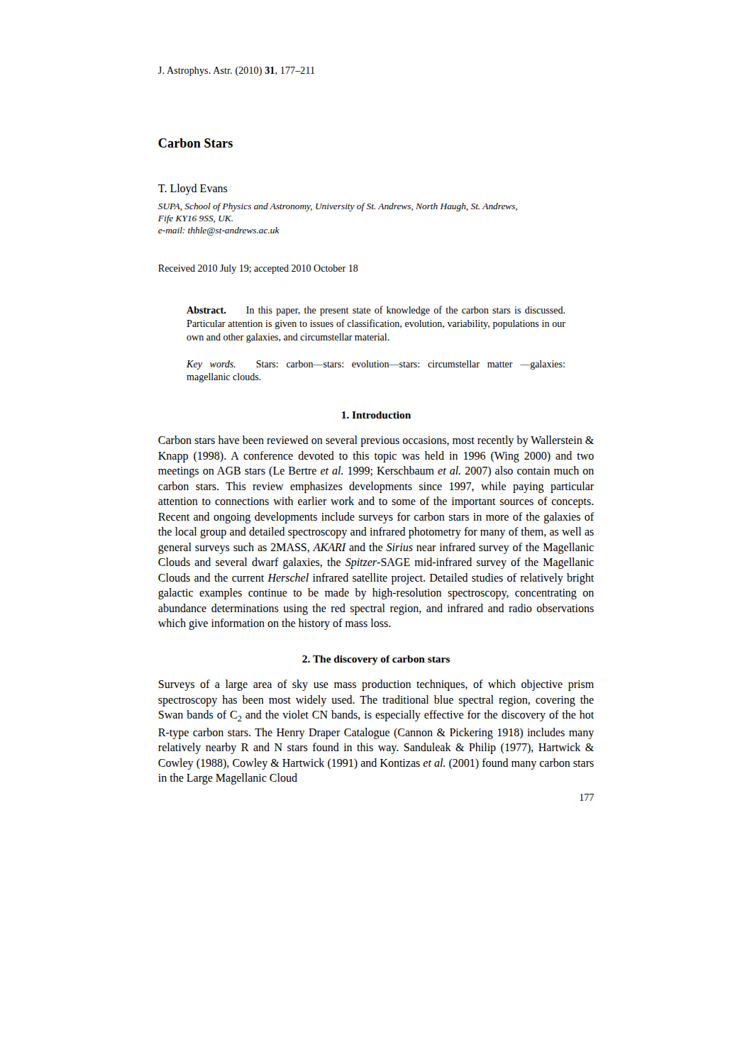J. Astrophys. Astr. (2010) 31, 177–211
Carbon Stars
T. Lloyd Evans
SUPA, School of Physics and Astronomy, University of St. Andrews, North Haugh, St. Andrews,
Fife KY16 9SS, UK.
e-mail: thhle@st-andrews.ac.uk
Received 2010 July 19; accepted 2010 October 18
Abstract.  In this paper, the present state of knowledge of the carbon stars is discussed. Particular attention is given to issues of classification, evolution, variability, populations in our own and other galaxies, and circumstellar material.
Key words.  Stars: carbon—stars: evolution—stars: circumstellar matter —galaxies: magellanic clouds.
1. Introduction
Carbon stars have been reviewed on several previous occasions, most recently by Wallerstein & Knapp (1998). A conference devoted to this topic was held in 1996 (Wing 2000) and two meetings on AGB stars (Le Bertre et al. 1999; Kerschbaum et al. 2007) also contain much on carbon stars. This review emphasizes developments since 1997, while paying particular attention to connections with earlier work and to some of the important sources of concepts. Recent and ongoing developments include surveys for carbon stars in more of the galaxies of the local group and detailed spectroscopy and infrared photometry for many of them, as well as general surveys such as 2MASS, AKARI and the Sirius near infrared survey of the Magellanic Clouds and several dwarf galaxies, the Spitzer-SAGE mid-infrared survey of the Magellanic Clouds and the current Herschel infrared satellite project. Detailed studies of relatively bright galactic examples continue to be made by high-resolution spectroscopy, concentrating on abundance determinations using the red spectral region, and infrared and radio observations which give information on the history of mass loss.
2. The discovery of carbon stars
Surveys of a large area of sky use mass production techniques, of which objective prism spectroscopy has been most widely used. The traditional blue spectral region, covering the Swan bands of C2 and the violet CN bands, is especially effective for the discovery of the hot R-type carbon stars. The Henry Draper Catalogue (Cannon & Pickering 1918) includes many relatively nearby R and N stars found in this way. Sanduleak & Philip (1977), Hartwick & Cowley (1988), Cowley & Hartwick (1991) and Kontizas et al. (2001) found many carbon stars in the Large Magellanic Cloud
177